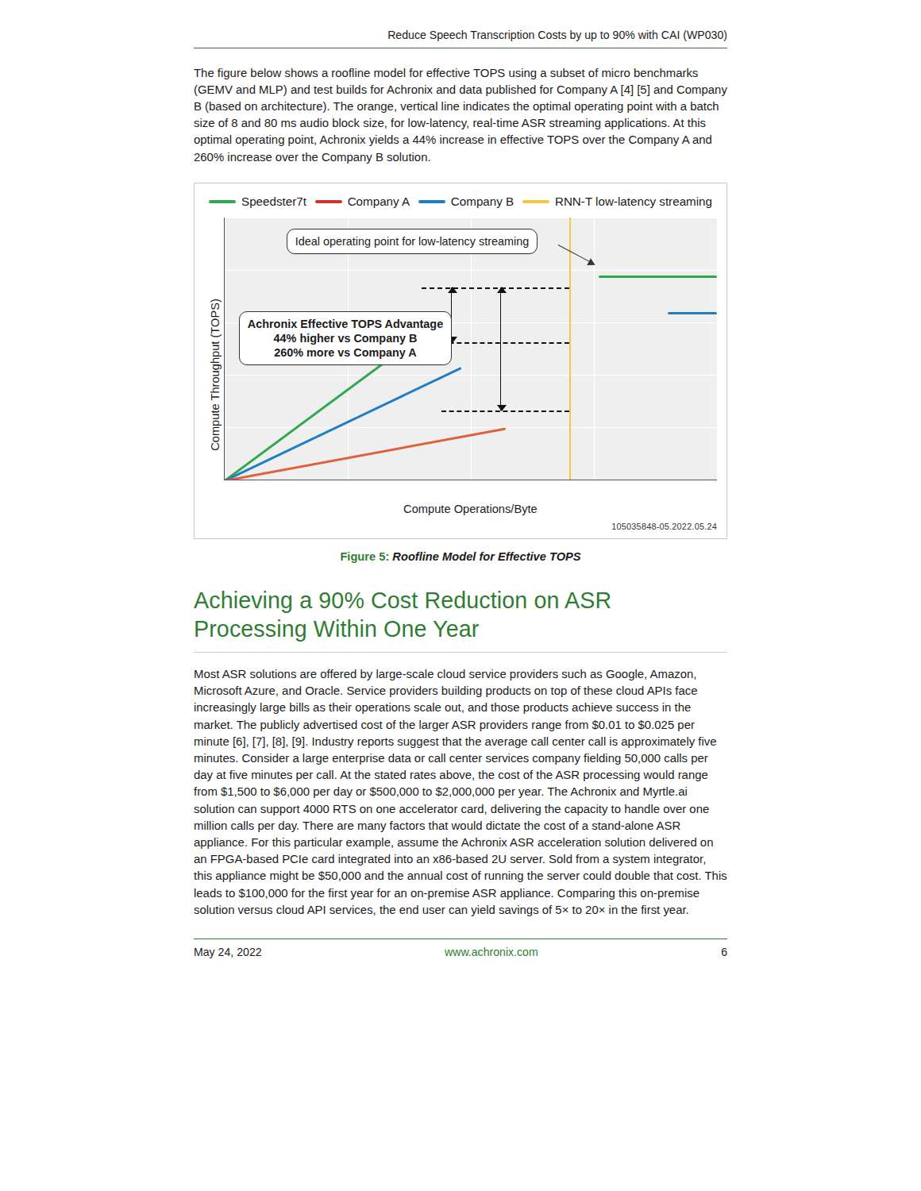Reduce Speech Transcription Costs by up to 90% with CAI (WP030)
The figure below shows a roofline model for effective TOPS using a subset of micro benchmarks (GEMV and MLP) and test builds for Achronix and data published for Company A [4] [5] and Company B (based on architecture). The orange, vertical line indicates the optimal operating point with a batch size of 8 and 80 ms audio block size, for low-latency, real-time ASR streaming applications. At this optimal operating point, Achronix yields a 44% increase in effective TOPS over the Company A and 260% increase over the Company B solution.
Speedster7t Company A Company B RNN-T low-latency streaming
Compute Throughput (TOPS)
50
40
30
20
10
0
0.0
25.0
50.0
75.0
100.0
Ideal operating point for low-latency streaming
Achronix Effective TOPS Advantage
44% higher vs Company B
260% more vs Company A
Compute Operations/Byte
105035848-05.2022.05.24
Figure 5: Roofline Model for Effective TOPS
Achieving a 90% Cost Reduction on ASR Processing Within One Year
Most ASR solutions are offered by large-scale cloud service providers such as Google, Amazon, Microsoft Azure, and Oracle. Service providers building products on top of these cloud APIs face increasingly large bills as their operations scale out, and those products achieve success in the market. The publicly advertised cost of the larger ASR providers range from $0.01 to $0.025 per minute [6], [7], [8], [9]. Industry reports suggest that the average call center call is approximately five minutes. Consider a large enterprise data or call center services company fielding 50,000 calls per day at five minutes per call. At the stated rates above, the cost of the ASR processing would range from $1,500 to $6,000 per day or $500,000 to $2,000,000 per year. The Achronix and Myrtle.ai solution can support 4000 RTS on one accelerator card, delivering the capacity to handle over one million calls per day. There are many factors that would dictate the cost of a stand-alone ASR appliance. For this particular example, assume the Achronix ASR acceleration solution delivered on an FPGA-based PCIe card integrated into an x86-based 2U server. Sold from a system integrator, this appliance might be $50,000 and the annual cost of running the server could double that cost. This leads to $100,000 for the first year for an on-premise ASR appliance. Comparing this on-premise solution versus cloud API services, the end user can yield savings of 5× to 20× in the first year.
May 24, 2022 www.achronix.com 6